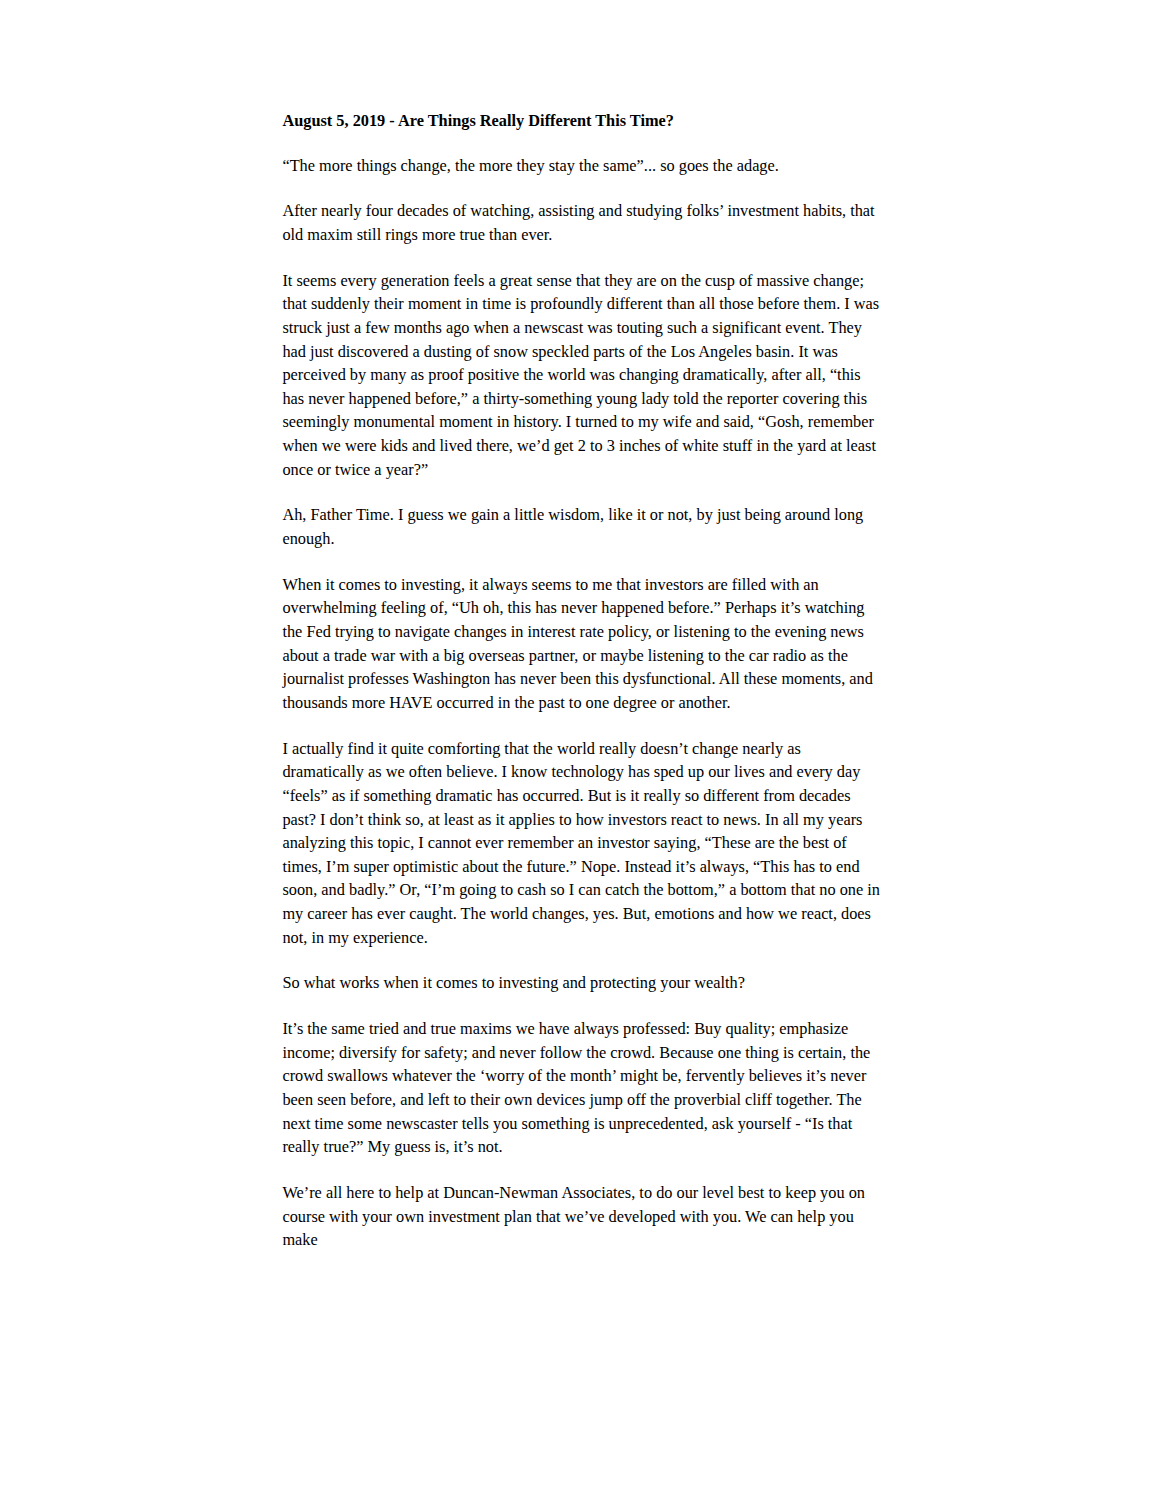August 5, 2019 - Are Things Really Different This Time?
“The more things change, the more they stay the same”... so goes the adage.
After nearly four decades of watching, assisting and studying folks’ investment habits, that old maxim still rings more true than ever.
It seems every generation feels a great sense that they are on the cusp of massive change; that suddenly their moment in time is profoundly different than all those before them. I was struck just a few months ago when a newscast was touting such a significant event. They had just discovered a dusting of snow speckled parts of the Los Angeles basin. It was perceived by many as proof positive the world was changing dramatically, after all, “this has never happened before,” a thirty-something young lady told the reporter covering this seemingly monumental moment in history. I turned to my wife and said, “Gosh, remember when we were kids and lived there, we’d get 2 to 3 inches of white stuff in the yard at least once or twice a year?”
Ah, Father Time. I guess we gain a little wisdom, like it or not, by just being around long enough.
When it comes to investing, it always seems to me that investors are filled with an overwhelming feeling of, “Uh oh, this has never happened before.” Perhaps it’s watching the Fed trying to navigate changes in interest rate policy, or listening to the evening news about a trade war with a big overseas partner, or maybe listening to the car radio as the journalist professes Washington has never been this dysfunctional. All these moments, and thousands more HAVE occurred in the past to one degree or another.
I actually find it quite comforting that the world really doesn’t change nearly as dramatically as we often believe. I know technology has sped up our lives and every day “feels” as if something dramatic has occurred. But is it really so different from decades past? I don’t think so, at least as it applies to how investors react to news. In all my years analyzing this topic, I cannot ever remember an investor saying, “These are the best of times, I’m super optimistic about the future.” Nope. Instead it’s always, “This has to end soon, and badly.” Or, “I’m going to cash so I can catch the bottom,” a bottom that no one in my career has ever caught. The world changes, yes. But, emotions and how we react, does not, in my experience.
So what works when it comes to investing and protecting your wealth?
It’s the same tried and true maxims we have always professed: Buy quality; emphasize income; diversify for safety; and never follow the crowd. Because one thing is certain, the crowd swallows whatever the ‘worry of the month’ might be, fervently believes it’s never been seen before, and left to their own devices jump off the proverbial cliff together. The next time some newscaster tells you something is unprecedented, ask yourself - “Is that really true?” My guess is, it’s not.
We’re all here to help at Duncan-Newman Associates, to do our level best to keep you on course with your own investment plan that we’ve developed with you. We can help you make